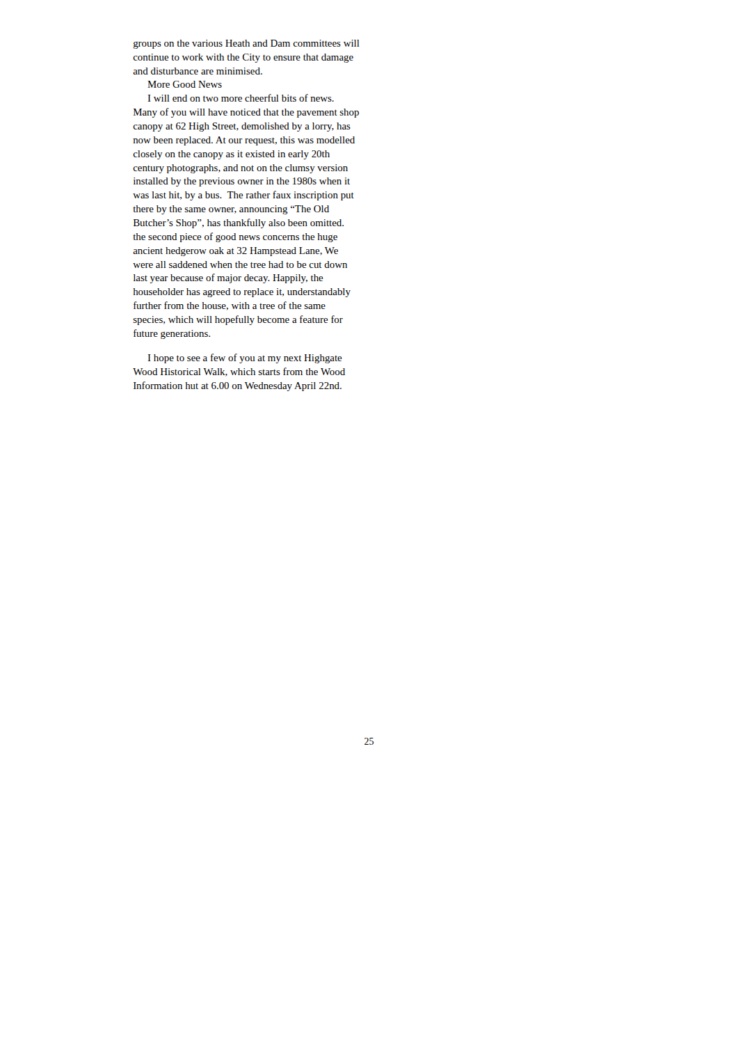groups on the various Heath and Dam committees will continue to work with the City to ensure that damage and disturbance are minimised.
More Good News
I will end on two more cheerful bits of news. Many of you will have noticed that the pavement shop canopy at 62 High Street, demolished by a lorry, has now been replaced. At our request, this was modelled closely on the canopy as it existed in early 20th century photographs, and not on the clumsy version installed by the previous owner in the 1980s when it was last hit, by a bus. The rather faux inscription put there by the same owner, announcing “The Old Butcher’s Shop”, has thankfully also been omitted. the second piece of good news concerns the huge ancient hedgerow oak at 32 Hampstead Lane, We were all saddened when the tree had to be cut down last year because of major decay. Happily, the householder has agreed to replace it, understandably further from the house, with a tree of the same species, which will hopefully become a feature for future generations.
I hope to see a few of you at my next Highgate Wood Historical Walk, which starts from the Wood Information hut at 6.00 on Wednesday April 22nd.
25